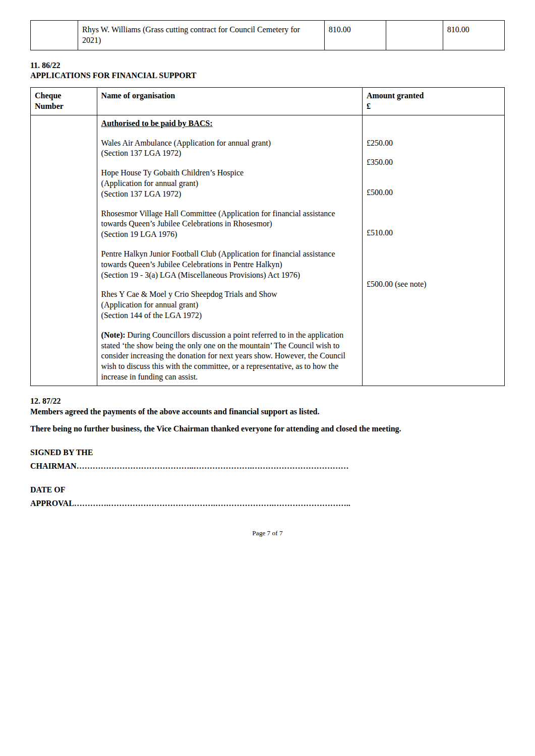| | Rhys W. Williams (Grass cutting contract for Council Cemetery for 2021) | 810.00 | | 810.00 |
11. 86/22
APPLICATIONS FOR FINANCIAL SUPPORT
| Cheque Number | Name of organisation | Amount granted £ |
| --- | --- | --- |
| | Authorised to be paid by BACS: Wales Air Ambulance (Application for annual grant) (Section 137 LGA 1972) Hope House Ty Gobaith Children’s Hospice (Application for annual grant) (Section 137 LGA 1972) Rhosesmor Village Hall Committee (Application for financial assistance towards Queen’s Jubilee Celebrations in Rhosesmor) (Section 19 LGA 1976) Pentre Halkyn Junior Football Club (Application for financial assistance towards Queen’s Jubilee Celebrations in Pentre Halkyn) (Section 19 - 3(a) LGA (Miscellaneous Provisions) Act 1976) Rhes Y Cae & Moel y Crio Sheepdog Trials and Show (Application for annual grant) (Section 144 of the LGA 1972) (Note): During Councillors discussion a point referred to in the application stated ‘the show being the only one on the mountain’ The Council wish to consider increasing the donation for next years show. However, the Council wish to discuss this with the committee, or a representative, as to how the increase in funding can assist. | £250.00 £350.00 £500.00 £510.00 £500.00 (see note) |
12. 87/22
Members agreed the payments of the above accounts and financial support as listed.
There being no further business, the Vice Chairman thanked everyone for attending and closed the meeting.
SIGNED BY THE
CHAIRMAN……………………………………..………………….………………………………
DATE OF
APPROVAL………….………………………………….………………….………………………..
Page 7 of 7